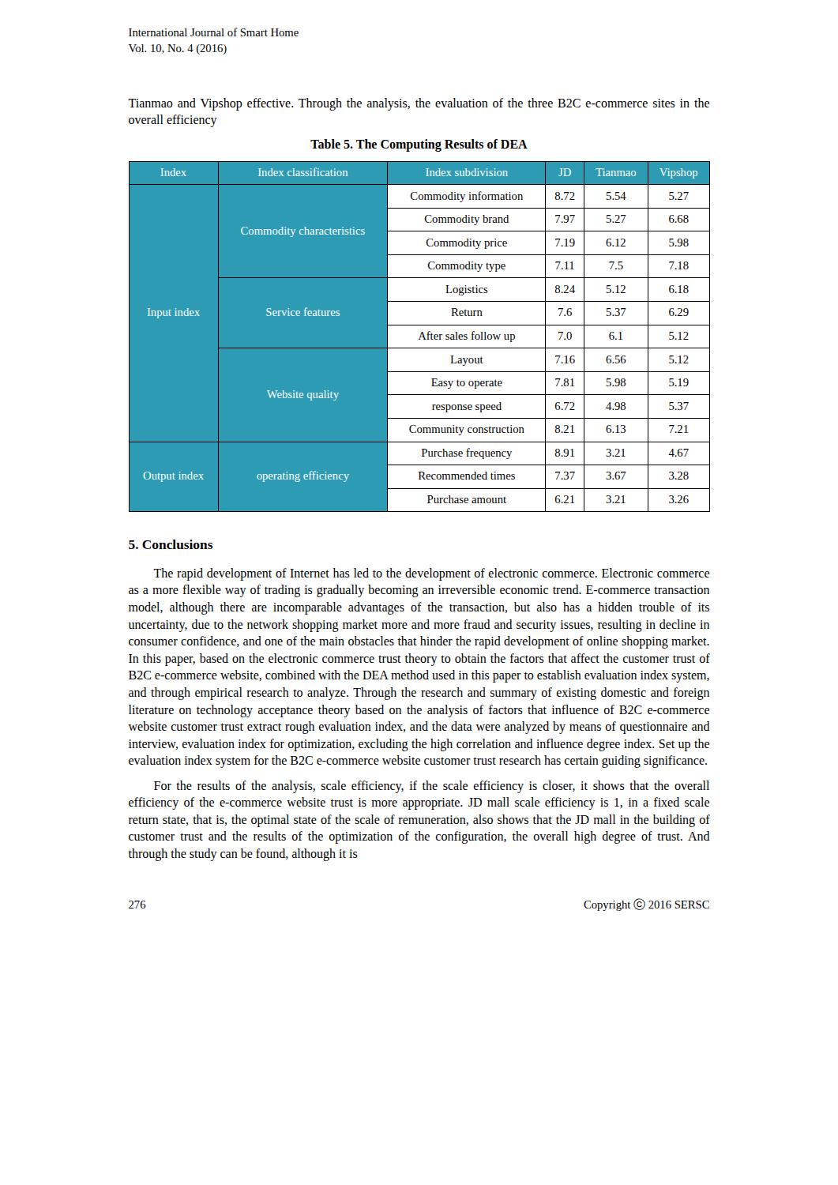International Journal of Smart Home
Vol. 10, No. 4 (2016)
Tianmao and Vipshop effective. Through the analysis, the evaluation of the three B2C e-commerce sites in the overall efficiency
Table 5. The Computing Results of DEA
| Index | Index classification | Index subdivision | JD | Tianmao | Vipshop |
| --- | --- | --- | --- | --- | --- |
| Input index | Commodity characteristics | Commodity information | 8.72 | 5.54 | 5.27 |
| Commodity brand | 7.97 | 5.27 | 6.68 |
| Commodity price | 7.19 | 6.12 | 5.98 |
| Commodity type | 7.11 | 7.5 | 7.18 |
| Service features | Logistics | 8.24 | 5.12 | 6.18 |
| Return | 7.6 | 5.37 | 6.29 |
| After sales follow up | 7.0 | 6.1 | 5.12 |
| Website quality | Layout | 7.16 | 6.56 | 5.12 |
| Easy to operate | 7.81 | 5.98 | 5.19 |
| response speed | 6.72 | 4.98 | 5.37 |
| Community construction | 8.21 | 6.13 | 7.21 |
| Output index | operating efficiency | Purchase frequency | 8.91 | 3.21 | 4.67 |
| Recommended times | 7.37 | 3.67 | 3.28 |
| Purchase amount | 6.21 | 3.21 | 3.26 |
5. Conclusions
The rapid development of Internet has led to the development of electronic commerce. Electronic commerce as a more flexible way of trading is gradually becoming an irreversible economic trend. E-commerce transaction model, although there are incomparable advantages of the transaction, but also has a hidden trouble of its uncertainty, due to the network shopping market more and more fraud and security issues, resulting in decline in consumer confidence, and one of the main obstacles that hinder the rapid development of online shopping market. In this paper, based on the electronic commerce trust theory to obtain the factors that affect the customer trust of B2C e-commerce website, combined with the DEA method used in this paper to establish evaluation index system, and through empirical research to analyze. Through the research and summary of existing domestic and foreign literature on technology acceptance theory based on the analysis of factors that influence of B2C e-commerce website customer trust extract rough evaluation index, and the data were analyzed by means of questionnaire and interview, evaluation index for optimization, excluding the high correlation and influence degree index. Set up the evaluation index system for the B2C e-commerce website customer trust research has certain guiding significance.
For the results of the analysis, scale efficiency, if the scale efficiency is closer, it shows that the overall efficiency of the e-commerce website trust is more appropriate. JD mall scale efficiency is 1, in a fixed scale return state, that is, the optimal state of the scale of remuneration, also shows that the JD mall in the building of customer trust and the results of the optimization of the configuration, the overall high degree of trust. And through the study can be found, although it is
276 Copyright ⓒ 2016 SERSC